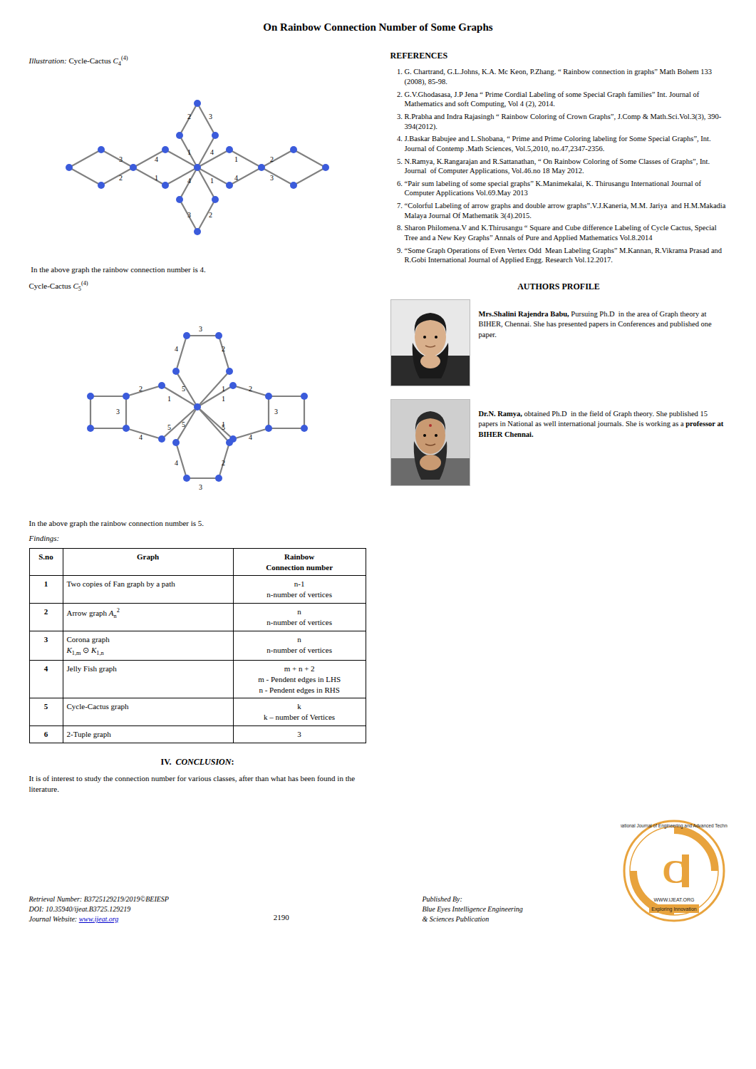On Rainbow Connection Number of Some Graphs
Illustration: Cycle-Cactus C 4(4)
2 3 1 4 4 1 3 2 4 1 3 2 1 4 2 3
In the above graph the rainbow connection number is 4.
Cycle-Cactus C 5(4)
3 4 2 5 1 5 1 4 2 3 1 5 2 4 3 1 5 2 4 3
In the above graph the rainbow connection number is 5.
Findings:
| S.no | Graph | Rainbow Connection number |
| --- | --- | --- |
| 1 | Two copies of Fan graph by a path | n-1 n-number of vertices |
| 2 | Arrow graph A n 2 | n n-number of vertices |
| 3 | Corona graph K 1,m ⊙ K 1,n | n n-number of vertices |
| 4 | Jelly Fish graph | m + n + 2 m - Pendent edges in LHS n - Pendent edges in RHS |
| 5 | Cycle-Cactus graph | k k – number of Vertices |
| 6 | 2-Tuple graph | 3 |
IV. CONCLUSION:
It is of interest to study the connection number for various classes, after than what has been found in the literature.
REFERENCES
G. Chartrand, G.L.Johns, K.A. Mc Keon, P.Zhang. “ Rainbow connection in graphs” Math Bohem 133 (2008), 85-98.
G.V.Ghodasasa, J.P Jena “ Prime Cordial Labeling of some Special Graph families” Int. Journal of Mathematics and soft Computing, Vol 4 (2), 2014.
R.Prabha and Indra Rajasingh “ Rainbow Coloring of Crown Graphs”, J.Comp & Math.Sci.Vol.3(3), 390-394(2012).
J.Baskar Babujee and L.Shobana, “ Prime and Prime Coloring labeling for Some Special Graphs”, Int. Journal of Contemp .Math Sciences, Vol.5,2010, no.47,2347-2356.
N.Ramya, K.Rangarajan and R.Sattanathan, “ On Rainbow Coloring of Some Classes of Graphs”, Int. Journal of Computer Applications, Vol.46.no 18 May 2012.
“Pair sum labeling of some special graphs” K.Manimekalai, K. Thirusangu International Journal of Computer Applications Vol.69.May 2013
“Colorful Labeling of arrow graphs and double arrow graphs”.V.J.Kaneria, M.M. Jariya and H.M.Makadia Malaya Journal Of Mathematik 3(4).2015.
Sharon Philomena.V and K.Thirusangu “ Square and Cube difference Labeling of Cycle Cactus, Special Tree and a New Key Graphs” Annals of Pure and Applied Mathematics Vol.8.2014
“Some Graph Operations of Even Vertex Odd Mean Labeling Graphs” M.Kannan, R.Vikrama Prasad and R.Gobi International Journal of Applied Engg. Research Vol.12.2017.
AUTHORS PROFILE
Mrs.Shalini Rajendra Babu, Pursuing Ph.D in the area of Graph theory at BIHER, Chennai. She has presented papers in Conferences and published one paper.
Dr.N. Ramya, obtained Ph.D in the field of Graph theory. She published 15 papers in National as well international journals. She is working as a professor at BIHER Chennai.
Retrieval Number: B3725129219/2019©BEIESP
DOI: 10.35940/ijeat.B3725.129219
Journal Website: www.ijeat.org
2190
Published By:
Blue Eyes Intelligence Engineering
& Sciences Publication
C WWW.IJEAT.ORG Exploring Innovation International Journal of Engineering and Advanced Technology